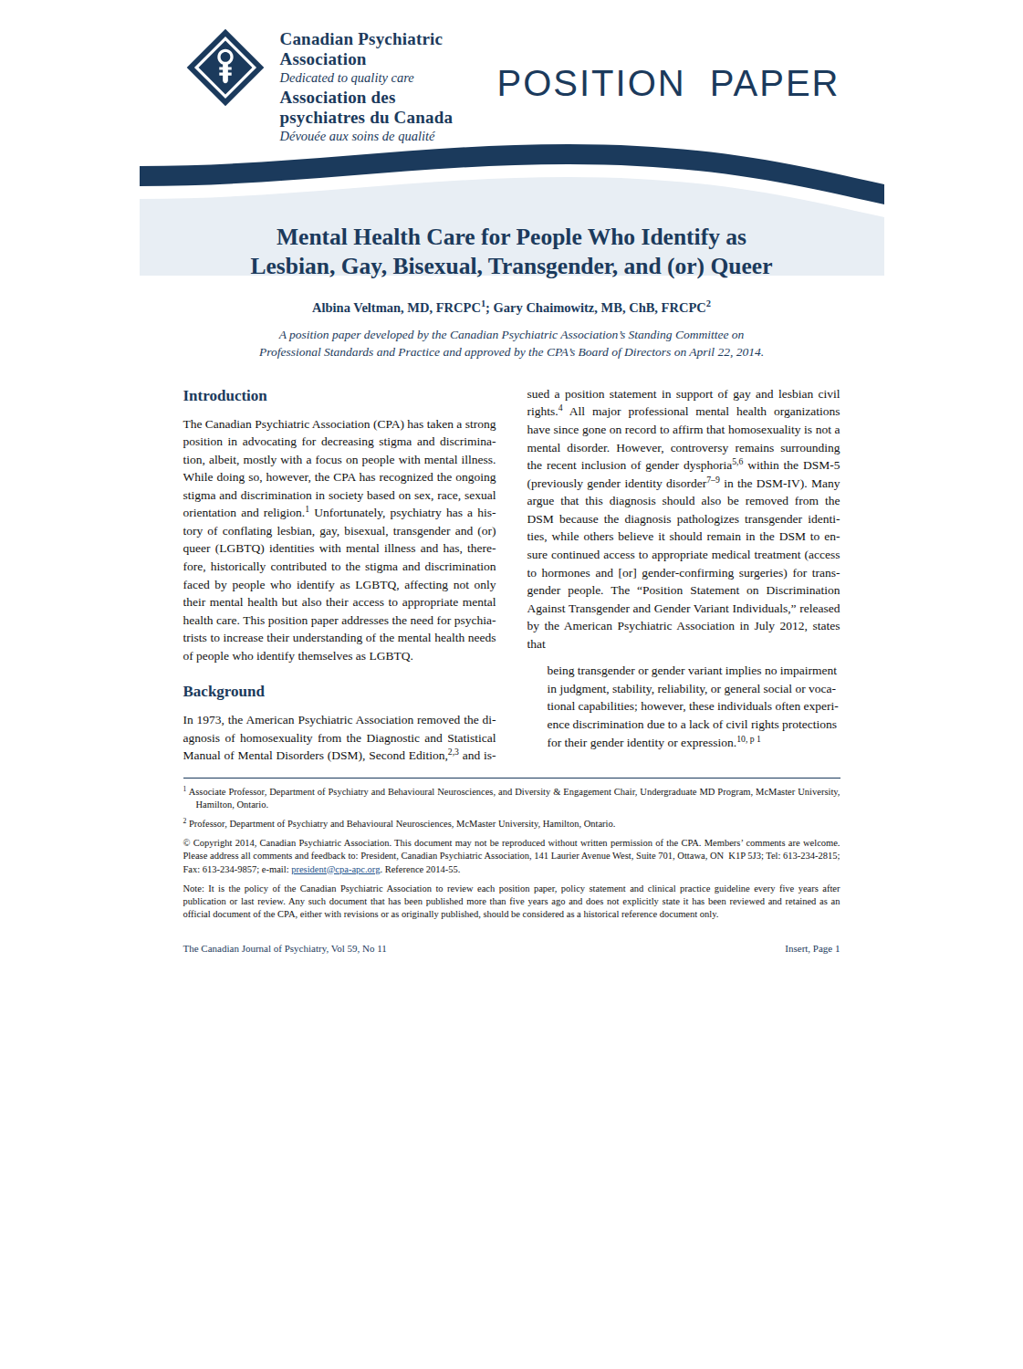Canadian Psychiatric Association
Dedicated to quality care
Association des psychiatres du Canada
Dévouée aux soins de qualité
POSITION PAPER
Mental Health Care for People Who Identify as
Lesbian, Gay, Bisexual, Transgender, and (or) Queer
Albina Veltman, MD, FRCPC1; Gary Chaimowitz, MB, ChB, FRCPC2
A position paper developed by the Canadian Psychiatric Association’s Standing Committee on
Professional Standards and Practice and approved by the CPA’s Board of Directors on April 22, 2014.
Introduction
The Canadian Psychiatric Association (CPA) has taken a strong position in advocating for decreasing stigma and discrimination, albeit, mostly with a focus on people with mental illness. While doing so, however, the CPA has recognized the ongoing stigma and discrimination in society based on sex, race, sexual orientation and religion.1 Unfortunately, psychiatry has a history of conflating lesbian, gay, bisexual, transgender and (or) queer (LGBTQ) identities with mental illness and has, therefore, historically contributed to the stigma and discrimination faced by people who identify as LGBTQ, affecting not only their mental health but also their access to appropriate mental health care. This position paper addresses the need for psychiatrists to increase their understanding of the mental health needs of people who identify themselves as LGBTQ.
Background
In 1973, the American Psychiatric Association removed the diagnosis of homosexuality from the Diagnostic and Statistical Manual of Mental Disorders (DSM), Second Edition,2,3 and issued a position statement in support of gay and lesbian civil rights.4 All major professional mental health organizations have since gone on record to affirm that homosexuality is not a mental disorder. However, controversy remains surrounding the recent inclusion of gender dysphoria5,6 within the DSM-5 (previously gender identity disorder7–9 in the DSM-IV). Many argue that this diagnosis should also be removed from the DSM because the diagnosis pathologizes transgender identities, while others believe it should remain in the DSM to ensure continued access to appropriate medical treatment (access to hormones and [or] gender-confirming surgeries) for transgender people. The “Position Statement on Discrimination Against Transgender and Gender Variant Individuals,” released by the American Psychiatric Association in July 2012, states that
being transgender or gender variant implies no impairment in judgment, stability, reliability, or general social or vocational capabilities; however, these individuals often experience discrimination due to a lack of civil rights protections for their gender identity or expression.10, p 1
1 Associate Professor, Department of Psychiatry and Behavioural Neurosciences, and Diversity & Engagement Chair, Undergraduate MD Program, McMaster University, Hamilton, Ontario.
2 Professor, Department of Psychiatry and Behavioural Neurosciences, McMaster University, Hamilton, Ontario.
© Copyright 2014, Canadian Psychiatric Association. This document may not be reproduced without written permission of the CPA. Members’ comments are welcome. Please address all comments and feedback to: President, Canadian Psychiatric Association, 141 Laurier Avenue West, Suite 701, Ottawa, ON K1P 5J3; Tel: 613-234-2815; Fax: 613-234-9857; e-mail: president@cpa-apc.org. Reference 2014-55.
Note: It is the policy of the Canadian Psychiatric Association to review each position paper, policy statement and clinical practice guideline every five years after publication or last review. Any such document that has been published more than five years ago and does not explicitly state it has been reviewed and retained as an official document of the CPA, either with revisions or as originally published, should be considered as a historical reference document only.
The Canadian Journal of Psychiatry, Vol 59, No 11
Insert, Page 1